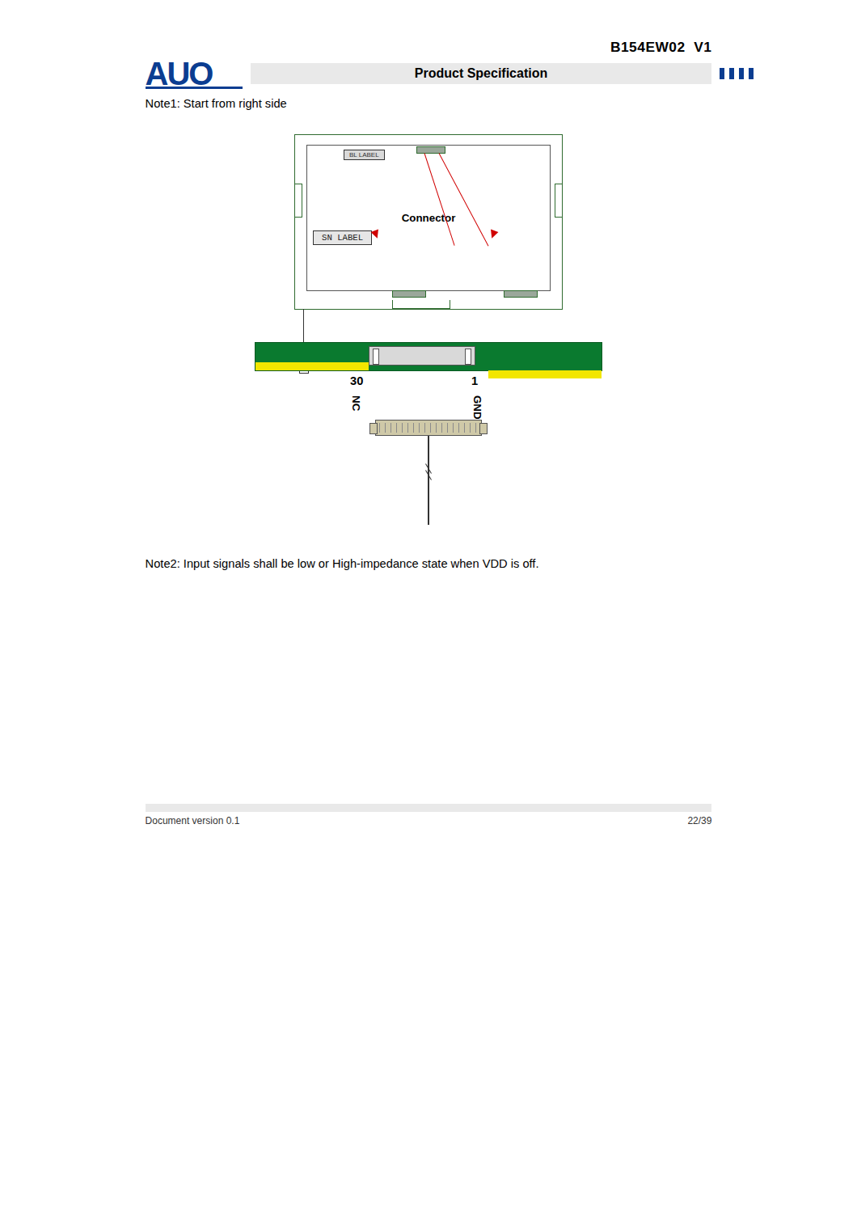B154EW02 V1
AUO
Product Specification
Note1: Start from right side
BL LABEL
SN LABEL
Connector
30
1
NC
GND
Note2: Input signals shall be low or High-impedance state when VDD is off.
Document version 0.1 22/39